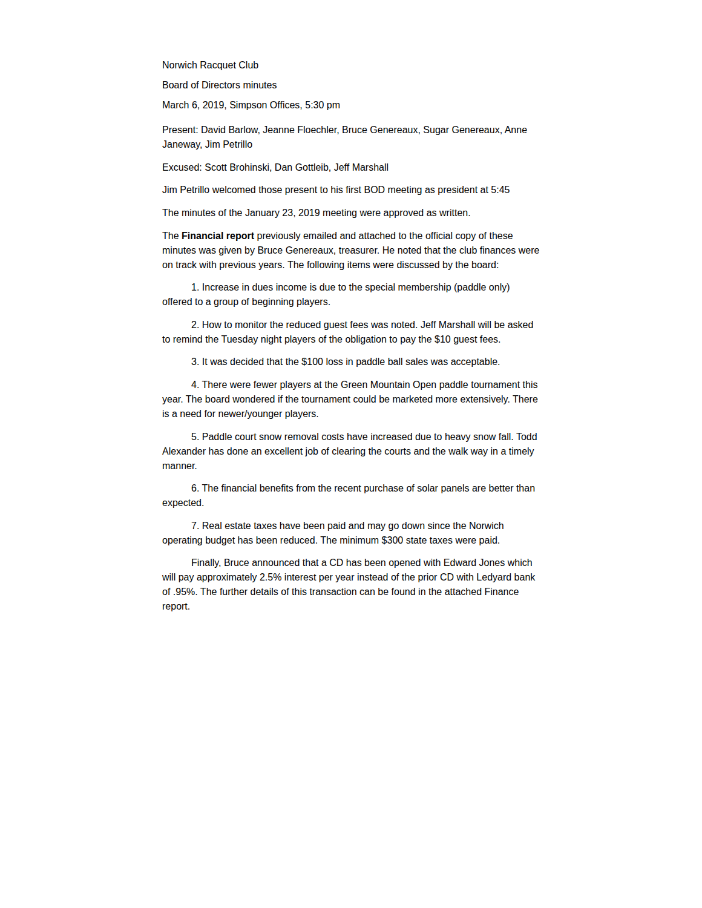Norwich Racquet Club
Board of Directors minutes
March 6, 2019, Simpson Offices, 5:30 pm
Present: David Barlow, Jeanne Floechler, Bruce Genereaux, Sugar Genereaux, Anne Janeway, Jim Petrillo
Excused: Scott Brohinski, Dan Gottleib, Jeff Marshall
Jim Petrillo welcomed those present to his first BOD meeting as president at 5:45
The minutes of the January 23, 2019 meeting were approved as written.
The Financial report previously emailed and attached to the official copy of these minutes was given by Bruce Genereaux, treasurer. He noted that the club finances were on track with previous years. The following items were discussed by the board:
1. Increase in dues income is due to the special membership (paddle only) offered to a group of beginning players.
2. How to monitor the reduced guest fees was noted. Jeff Marshall will be asked to remind the Tuesday night players of the obligation to pay the $10 guest fees.
3. It was decided that the $100 loss in paddle ball sales was acceptable.
4. There were fewer players at the Green Mountain Open paddle tournament this year. The board wondered if the tournament could be marketed more extensively. There is a need for newer/younger players.
5. Paddle court snow removal costs have increased due to heavy snow fall. Todd Alexander has done an excellent job of clearing the courts and the walk way in a timely manner.
6. The financial benefits from the recent purchase of solar panels are better than expected.
7. Real estate taxes have been paid and may go down since the Norwich operating budget has been reduced. The minimum $300 state taxes were paid.
Finally, Bruce announced that a CD has been opened with Edward Jones which will pay approximately 2.5% interest per year instead of the prior CD with Ledyard bank of .95%. The further details of this transaction can be found in the attached Finance report.